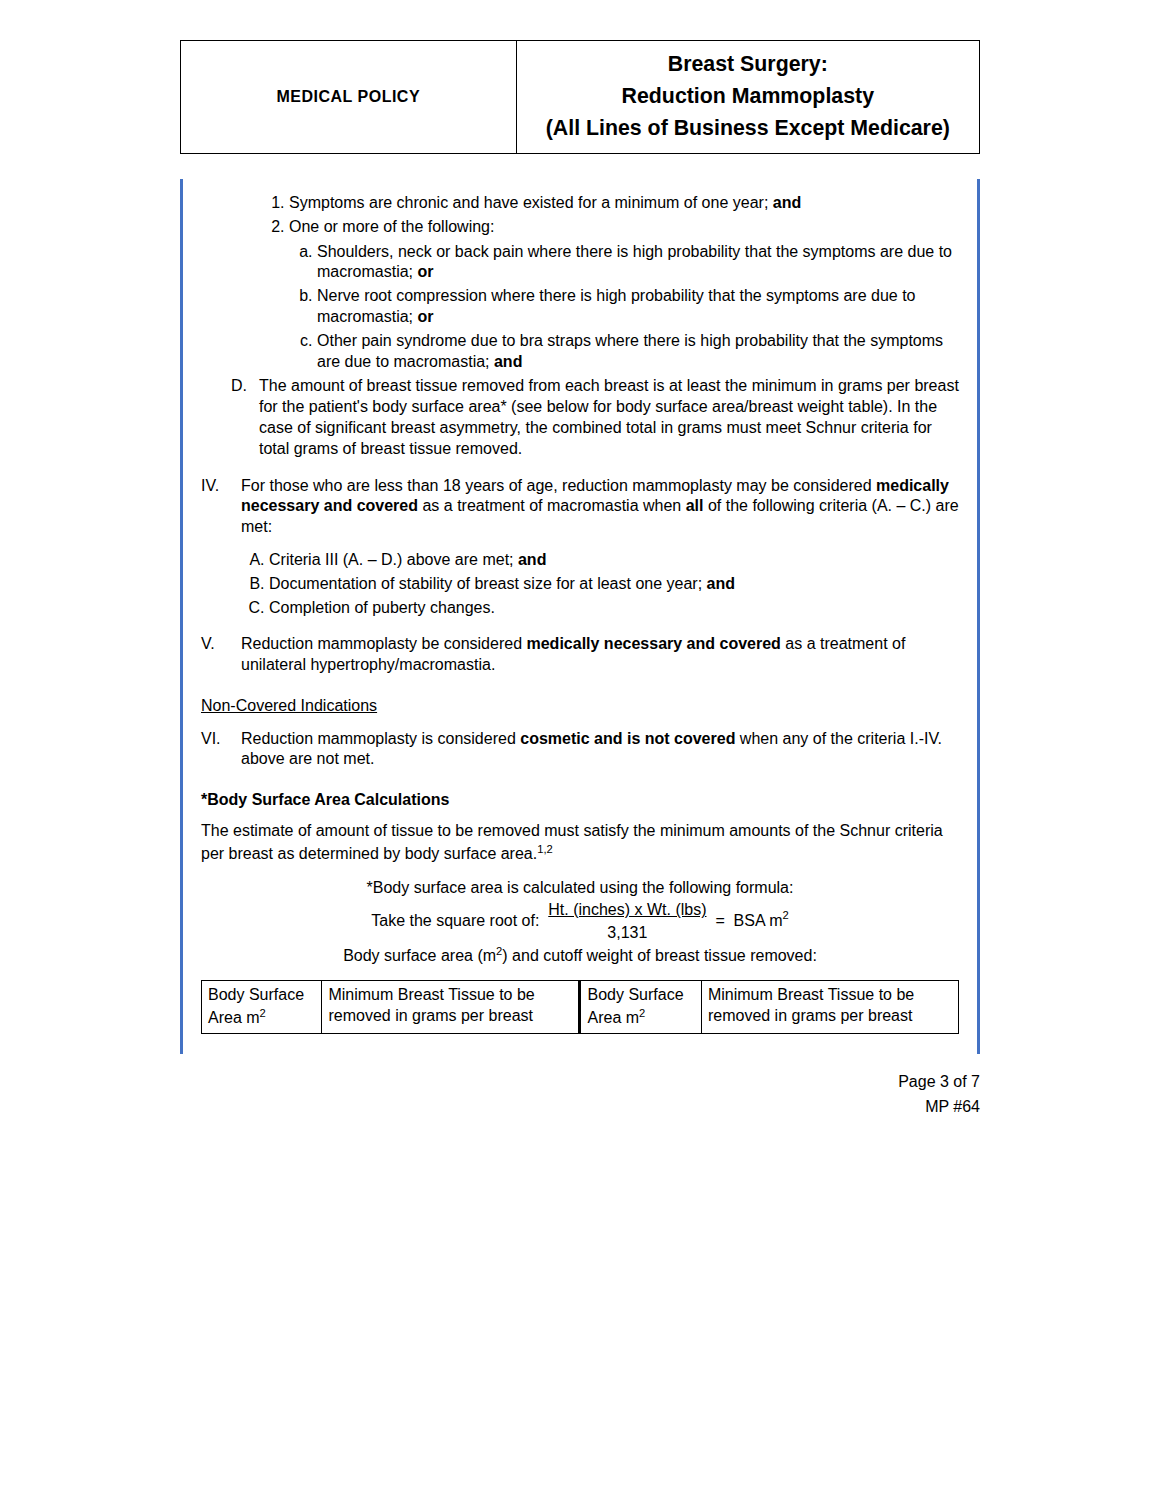| MEDICAL POLICY | Breast Surgery: Reduction Mammoplasty (All Lines of Business Except Medicare) |
Symptoms are chronic and have existed for a minimum of one year; and
One or more of the following:
Shoulders, neck or back pain where there is high probability that the symptoms are due to macromastia; or
Nerve root compression where there is high probability that the symptoms are due to macromastia; or
Other pain syndrome due to bra straps where there is high probability that the symptoms are due to macromastia; and
D. The amount of breast tissue removed from each breast is at least the minimum in grams per breast for the patient's body surface area* (see below for body surface area/breast weight table). In the case of significant breast asymmetry, the combined total in grams must meet Schnur criteria for total grams of breast tissue removed.
IV. For those who are less than 18 years of age, reduction mammoplasty may be considered medically necessary and covered as a treatment of macromastia when all of the following criteria (A. – C.) are met:
Criteria III (A. – D.) above are met; and
Documentation of stability of breast size for at least one year; and
Completion of puberty changes.
V. Reduction mammoplasty be considered medically necessary and covered as a treatment of unilateral hypertrophy/macromastia.
Non-Covered Indications
VI. Reduction mammoplasty is considered cosmetic and is not covered when any of the criteria I.-IV. above are not met.
*Body Surface Area Calculations
The estimate of amount of tissue to be removed must satisfy the minimum amounts of the Schnur criteria per breast as determined by body surface area.1,2
*Body surface area is calculated using the following formula:
Take the square root of: Ht. (inches) x Wt. (lbs) 3,131 = BSA m2
Body surface area (m2) and cutoff weight of breast tissue removed:
| Body Surface Area m 2 | Minimum Breast Tissue to be removed in grams per breast | Body Surface Area m 2 | Minimum Breast Tissue to be removed in grams per breast |
| --- | --- | --- | --- |
Page 3 of 7
MP #64